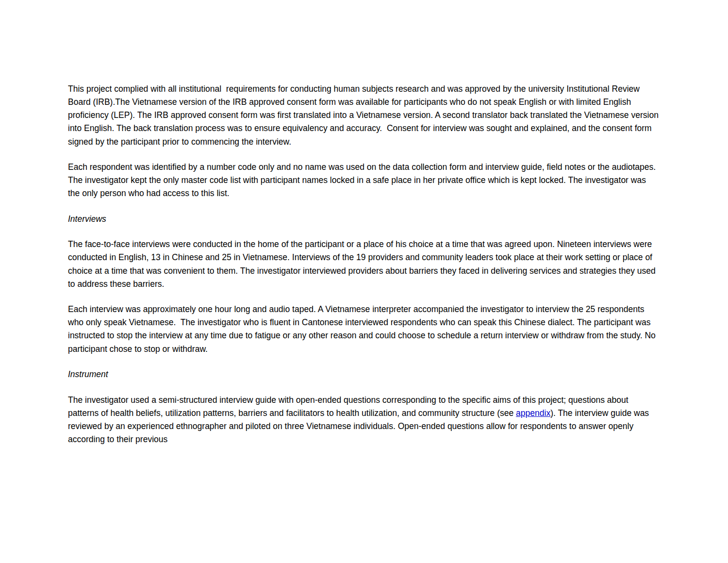This project complied with all institutional requirements for conducting human subjects research and was approved by the university Institutional Review Board (IRB).The Vietnamese version of the IRB approved consent form was available for participants who do not speak English or with limited English proficiency (LEP). The IRB approved consent form was first translated into a Vietnamese version. A second translator back translated the Vietnamese version into English. The back translation process was to ensure equivalency and accuracy. Consent for interview was sought and explained, and the consent form signed by the participant prior to commencing the interview.
Each respondent was identified by a number code only and no name was used on the data collection form and interview guide, field notes or the audiotapes. The investigator kept the only master code list with participant names locked in a safe place in her private office which is kept locked. The investigator was the only person who had access to this list.
Interviews
The face-to-face interviews were conducted in the home of the participant or a place of his choice at a time that was agreed upon. Nineteen interviews were conducted in English, 13 in Chinese and 25 in Vietnamese. Interviews of the 19 providers and community leaders took place at their work setting or place of choice at a time that was convenient to them. The investigator interviewed providers about barriers they faced in delivering services and strategies they used to address these barriers.
Each interview was approximately one hour long and audio taped. A Vietnamese interpreter accompanied the investigator to interview the 25 respondents who only speak Vietnamese. The investigator who is fluent in Cantonese interviewed respondents who can speak this Chinese dialect. The participant was instructed to stop the interview at any time due to fatigue or any other reason and could choose to schedule a return interview or withdraw from the study. No participant chose to stop or withdraw.
Instrument
The investigator used a semi-structured interview guide with open-ended questions corresponding to the specific aims of this project; questions about patterns of health beliefs, utilization patterns, barriers and facilitators to health utilization, and community structure (see appendix). The interview guide was reviewed by an experienced ethnographer and piloted on three Vietnamese individuals. Open-ended questions allow for respondents to answer openly according to their previous